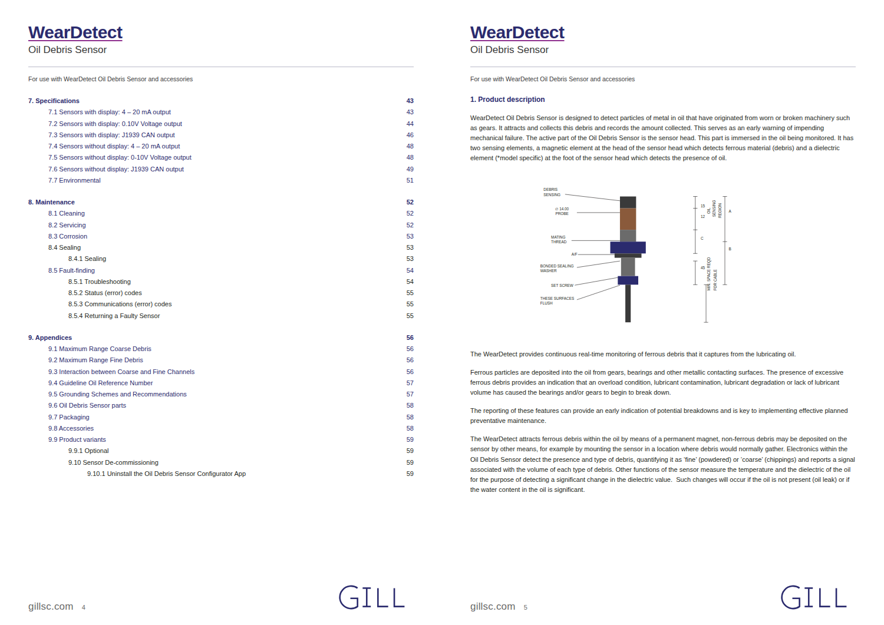WearDetect
Oil Debris Sensor
For use with WearDetect Oil Debris Sensor and accessories
7. Specifications 43
7.1 Sensors with display: 4 – 20 mA output 43
7.2 Sensors with display: 0.10V Voltage output 44
7.3 Sensors with display: J1939 CAN output 46
7.4 Sensors without display: 4 – 20 mA output 48
7.5 Sensors without display: 0-10V Voltage output 48
7.6 Sensors without display: J1939 CAN output 49
7.7 Environmental 51
8. Maintenance 52
8.1 Cleaning 52
8.2 Servicing 52
8.3 Corrosion 53
8.4 Sealing 53
8.4.1 Sealing 53
8.5 Fault-finding 54
8.5.1 Troubleshooting 54
8.5.2 Status (error) codes 55
8.5.3 Communications (error) codes 55
8.5.4 Returning a Faulty Sensor 55
9. Appendices 56
9.1 Maximum Range Coarse Debris 56
9.2 Maximum Range Fine Debris 56
9.3 Interaction between Coarse and Fine Channels 56
9.4 Guideline Oil Reference Number 57
9.5 Grounding Schemes and Recommendations 57
9.6 Oil Debris Sensor parts 58
9.7 Packaging 58
9.8 Accessories 58
9.9 Product variants 59
9.9.1 Optional 59
9.10 Sensor De-commissioning 59
9.10.1 Uninstall the Oil Debris Sensor Configurator App 59
gillsc.com 4
WearDetect
Oil Debris Sensor
For use with WearDetect Oil Debris Sensor and accessories
1. Product description
WearDetect Oil Debris Sensor is designed to detect particles of metal in oil that have originated from worn or broken machinery such as gears. It attracts and collects this debris and records the amount collected. This serves as an early warning of impending mechanical failure. The active part of the Oil Debris Sensor is the sensor head. This part is immersed in the oil being monitored. It has two sensing elements, a magnetic element at the head of the sensor head which detects ferrous material (debris) and a dielectric element (*model specific) at the foot of the sensor head which detects the presence of oil.
DEBRIS SENSING ∅ 14.00 PROBE MATING THREAD A/F BONDED SEALING WASHER SET SCREW THESE SURFACES FLUSH 15 12 OIL SENSING REGION A C B 45 MIN. SPACE REQD FOR CABLE
The WearDetect provides continuous real-time monitoring of ferrous debris that it captures from the lubricating oil.
Ferrous particles are deposited into the oil from gears, bearings and other metallic contacting surfaces. The presence of excessive ferrous debris provides an indication that an overload condition, lubricant contamination, lubricant degradation or lack of lubricant volume has caused the bearings and/or gears to begin to break down.
The reporting of these features can provide an early indication of potential breakdowns and is key to implementing effective planned preventative maintenance.
The WearDetect attracts ferrous debris within the oil by means of a permanent magnet, non-ferrous debris may be deposited on the sensor by other means, for example by mounting the sensor in a location where debris would normally gather. Electronics within the Oil Debris Sensor detect the presence and type of debris, quantifying it as ‘fine’ (powdered) or ‘coarse’ (chippings) and reports a signal associated with the volume of each type of debris. Other functions of the sensor measure the temperature and the dielectric of the oil for the purpose of detecting a significant change in the dielectric value. Such changes will occur if the oil is not present (oil leak) or if the water content in the oil is significant.
gillsc.com 5